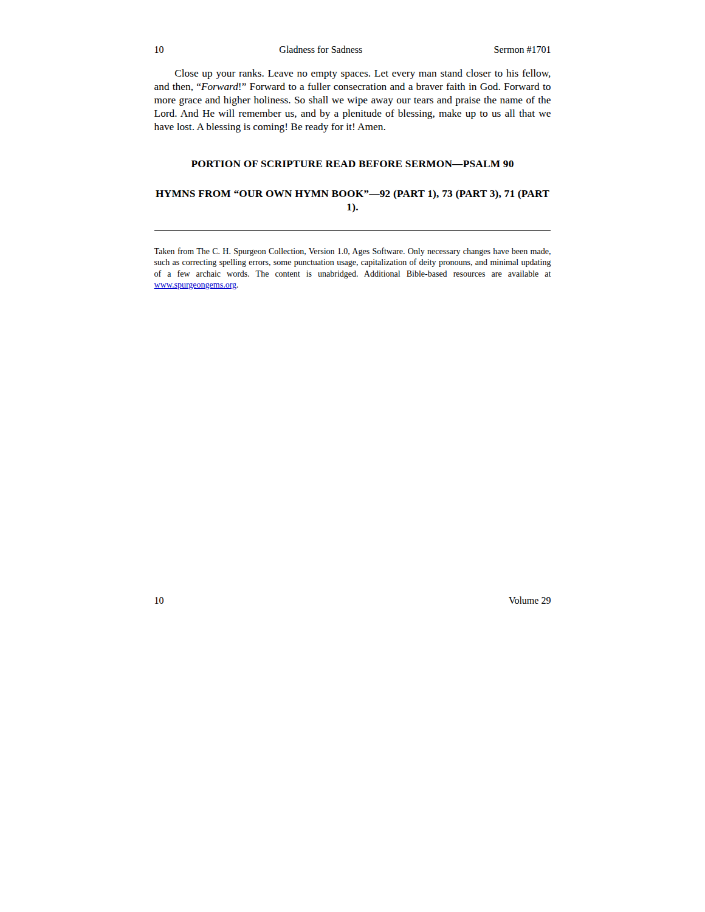10
Gladness for Sadness
Sermon #1701
Close up your ranks. Leave no empty spaces. Let every man stand closer to his fellow, and then, “Forward!” Forward to a fuller consecration and a braver faith in God. Forward to more grace and higher holiness. So shall we wipe away our tears and praise the name of the Lord. And He will remember us, and by a plenitude of blessing, make up to us all that we have lost. A blessing is coming! Be ready for it! Amen.
PORTION OF SCRIPTURE READ BEFORE SERMON—PSALM 90
HYMNS FROM “OUR OWN HYMN BOOK”—92 (PART 1), 73 (PART 3), 71 (PART 1).
Taken from The C. H. Spurgeon Collection, Version 1.0, Ages Software. Only necessary changes have been made, such as correcting spelling errors, some punctuation usage, capitalization of deity pronouns, and minimal updating of a few archaic words. The content is unabridged. Additional Bible-based resources are available at www.spurgeongems.org.
10
Volume 29